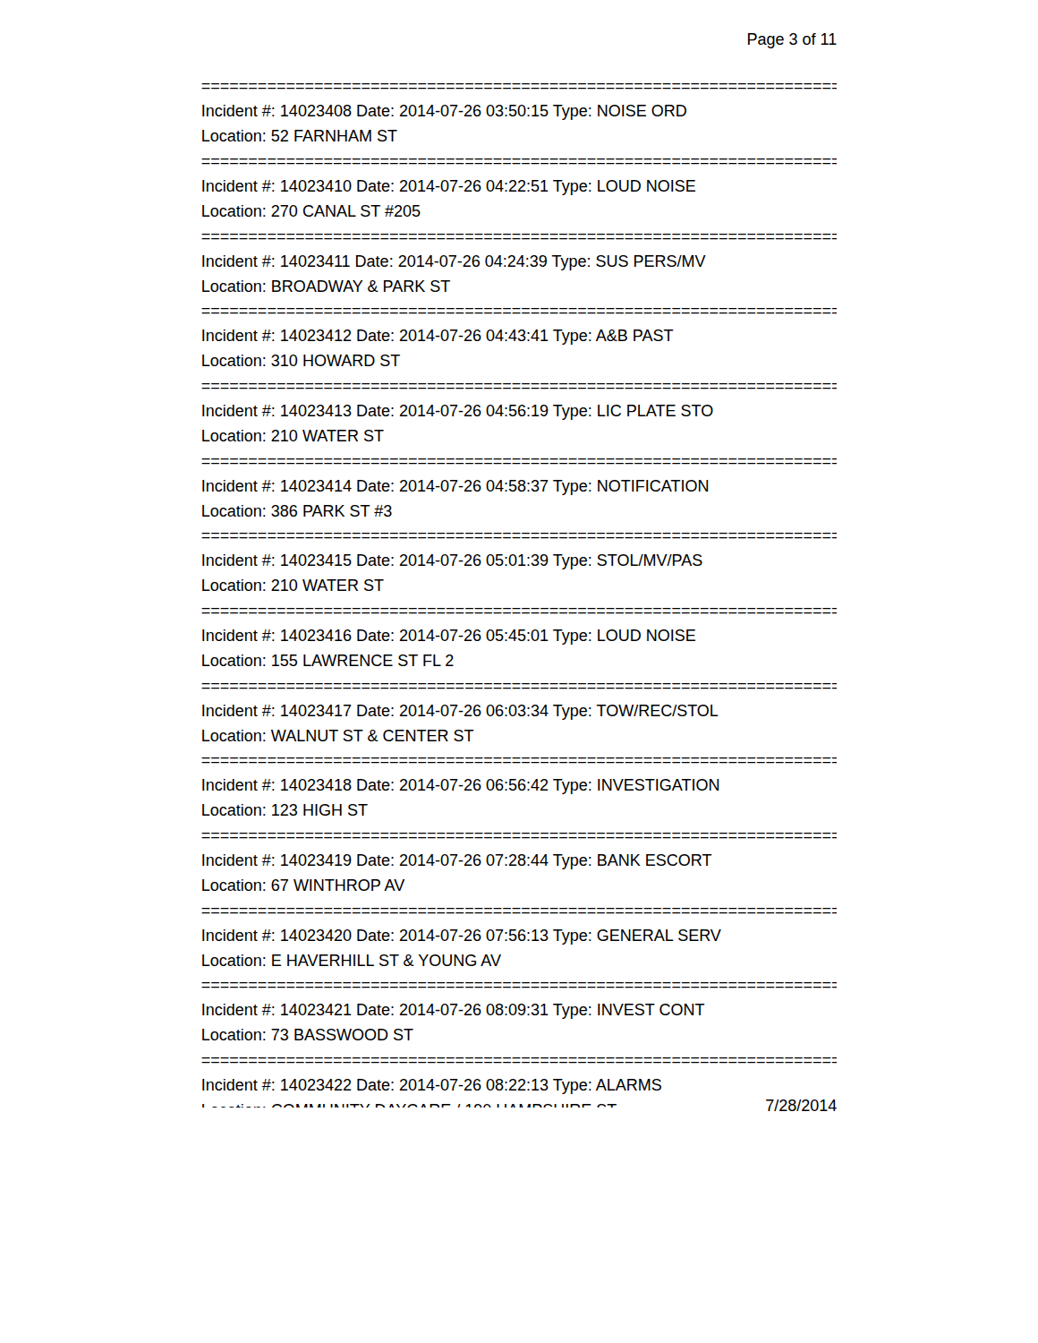Page 3 of 11
======================================================================== Incident #: 14023408 Date: 2014-07-26 03:50:15 Type: NOISE ORD Location: 52 FARNHAM ST ======================================================================== Incident #: 14023410 Date: 2014-07-26 04:22:51 Type: LOUD NOISE Location: 270 CANAL ST #205 ======================================================================== Incident #: 14023411 Date: 2014-07-26 04:24:39 Type: SUS PERS/MV Location: BROADWAY & PARK ST ======================================================================== Incident #: 14023412 Date: 2014-07-26 04:43:41 Type: A&B PAST Location: 310 HOWARD ST ======================================================================== Incident #: 14023413 Date: 2014-07-26 04:56:19 Type: LIC PLATE STO Location: 210 WATER ST ======================================================================== Incident #: 14023414 Date: 2014-07-26 04:58:37 Type: NOTIFICATION Location: 386 PARK ST #3 ======================================================================== Incident #: 14023415 Date: 2014-07-26 05:01:39 Type: STOL/MV/PAS Location: 210 WATER ST ======================================================================== Incident #: 14023416 Date: 2014-07-26 05:45:01 Type: LOUD NOISE Location: 155 LAWRENCE ST FL 2 ======================================================================== Incident #: 14023417 Date: 2014-07-26 06:03:34 Type: TOW/REC/STOL Location: WALNUT ST & CENTER ST ======================================================================== Incident #: 14023418 Date: 2014-07-26 06:56:42 Type: INVESTIGATION Location: 123 HIGH ST ======================================================================== Incident #: 14023419 Date: 2014-07-26 07:28:44 Type: BANK ESCORT Location: 67 WINTHROP AV ======================================================================== Incident #: 14023420 Date: 2014-07-26 07:56:13 Type: GENERAL SERV Location: E HAVERHILL ST & YOUNG AV ======================================================================== Incident #: 14023421 Date: 2014-07-26 08:09:31 Type: INVEST CONT Location: 73 BASSWOOD ST ======================================================================== Incident #: 14023422 Date: 2014-07-26 08:22:13 Type: ALARMS Location: COMMUNITY DAYCARE / 190 HAMPSHIRE ST
7/28/2014